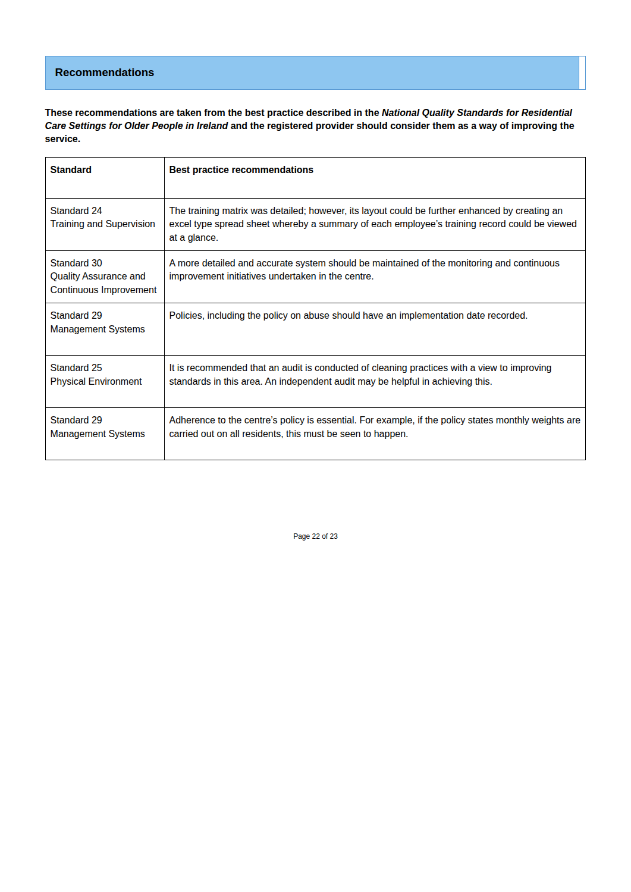Recommendations
These recommendations are taken from the best practice described in the National Quality Standards for Residential Care Settings for Older People in Ireland and the registered provider should consider them as a way of improving the service.
| Standard | Best practice recommendations |
| --- | --- |
| Standard 24 Training and Supervision | The training matrix was detailed; however, its layout could be further enhanced by creating an excel type spread sheet whereby a summary of each employee’s training record could be viewed at a glance. |
| Standard 30 Quality Assurance and Continuous Improvement | A more detailed and accurate system should be maintained of the monitoring and continuous improvement initiatives undertaken in the centre. |
| Standard 29 Management Systems | Policies, including the policy on abuse should have an implementation date recorded. |
| Standard 25 Physical Environment | It is recommended that an audit is conducted of cleaning practices with a view to improving standards in this area. An independent audit may be helpful in achieving this. |
| Standard 29 Management Systems | Adherence to the centre’s policy is essential. For example, if the policy states monthly weights are carried out on all residents, this must be seen to happen. |
Page 22 of 23